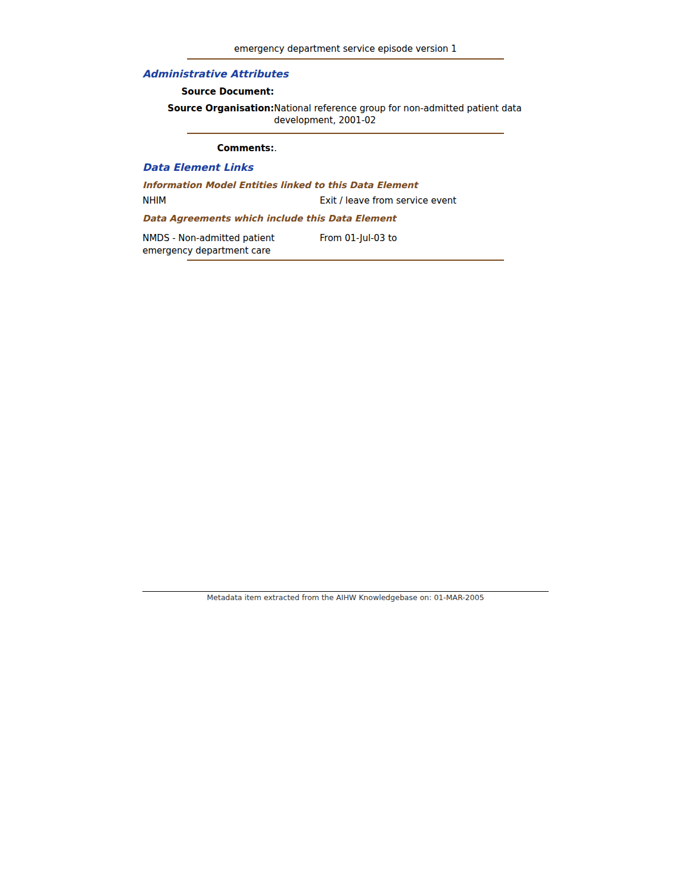emergency department service episode version 1
Administrative Attributes
| Source Document: | |
| Source Organisation: | National reference group for non-admitted patient data development, 2001-02 |
| Comments: | . |
Data Element Links
Information Model Entities linked to this Data Element
| NHIM | Exit / leave from service event |
Data Agreements which include this Data Element
| NMDS - Non-admitted patient emergency department care | From 01-Jul-03 to |
Metadata item extracted from the AIHW Knowledgebase on: 01-MAR-2005